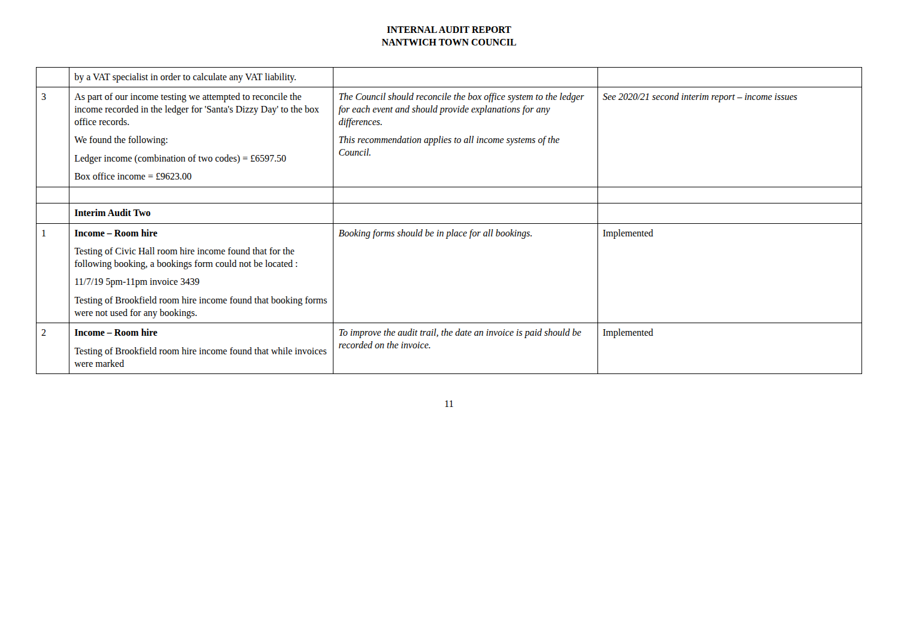INTERNAL AUDIT REPORT
NANTWICH TOWN COUNCIL
| | by a VAT specialist in order to calculate any VAT liability. | | |
| 3 | As part of our income testing we attempted to reconcile the income recorded in the ledger for 'Santa's Dizzy Day' to the box office records. We found the following: Ledger income (combination of two codes) = £6597.50 Box office income = £9623.00 | The Council should reconcile the box office system to the ledger for each event and should provide explanations for any differences. This recommendation applies to all income systems of the Council. | See 2020/21 second interim report – income issues |
| | Interim Audit Two | | |
| 1 | Income – Room hire Testing of Civic Hall room hire income found that for the following booking, a bookings form could not be located : 11/7/19 5pm-11pm invoice 3439 Testing of Brookfield room hire income found that booking forms were not used for any bookings. | Booking forms should be in place for all bookings. | Implemented |
| 2 | Income – Room hire Testing of Brookfield room hire income found that while invoices were marked | To improve the audit trail, the date an invoice is paid should be recorded on the invoice. | Implemented |
11